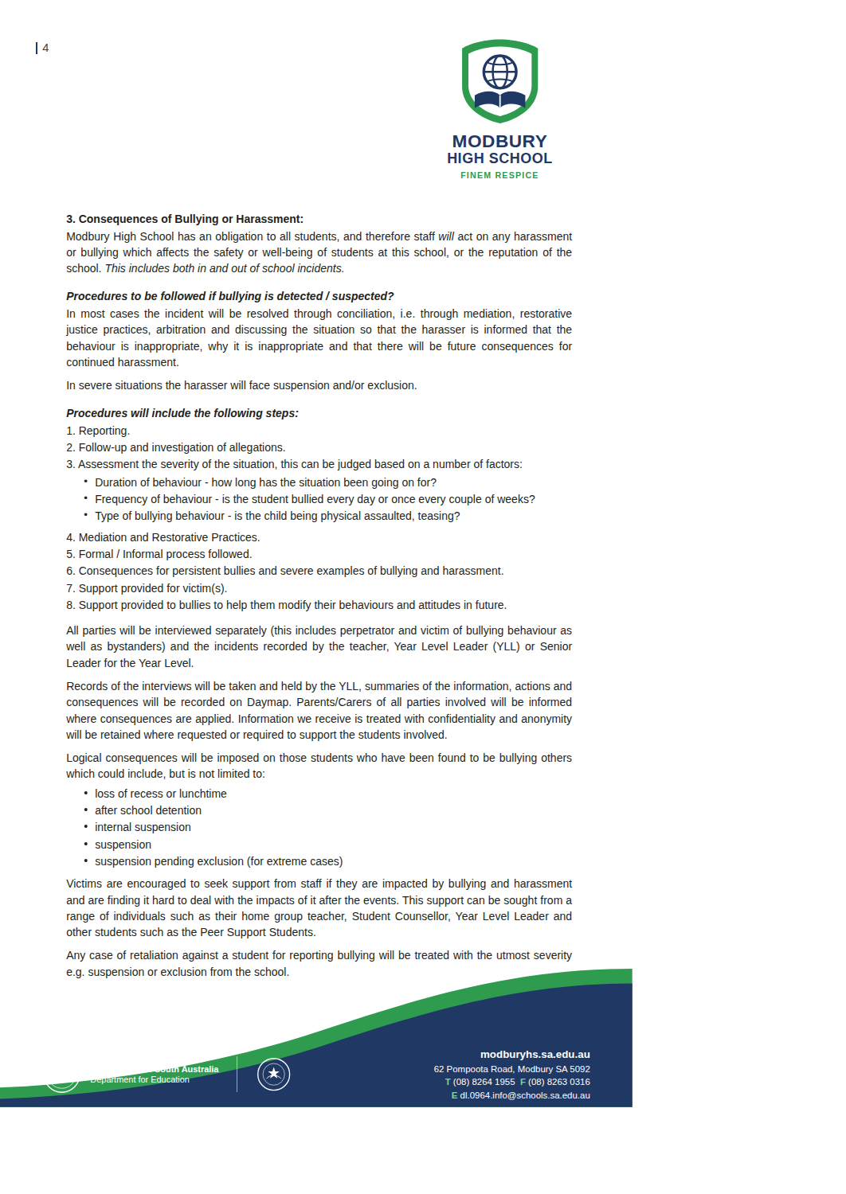4
MODBURY
HIGH SCHOOL
FINEM RESPICE
3. Consequences of Bullying or Harassment:
Modbury High School has an obligation to all students, and therefore staff will act on any harassment or bullying which affects the safety or well-being of students at this school, or the reputation of the school. This includes both in and out of school incidents.
Procedures to be followed if bullying is detected / suspected?
In most cases the incident will be resolved through conciliation, i.e. through mediation, restorative justice practices, arbitration and discussing the situation so that the harasser is informed that the behaviour is inappropriate, why it is inappropriate and that there will be future consequences for continued harassment.
In severe situations the harasser will face suspension and/or exclusion.
Procedures will include the following steps:
1. Reporting.
2. Follow-up and investigation of allegations.
3. Assessment the severity of the situation, this can be judged based on a number of factors:
Duration of behaviour - how long has the situation been going on for?
Frequency of behaviour - is the student bullied every day or once every couple of weeks?
Type of bullying behaviour - is the child being physical assaulted, teasing?
4. Mediation and Restorative Practices.
5. Formal / Informal process followed.
6. Consequences for persistent bullies and severe examples of bullying and harassment.
7. Support provided for victim(s).
8. Support provided to bullies to help them modify their behaviours and attitudes in future.
All parties will be interviewed separately (this includes perpetrator and victim of bullying behaviour as well as bystanders) and the incidents recorded by the teacher, Year Level Leader (YLL) or Senior Leader for the Year Level.
Records of the interviews will be taken and held by the YLL, summaries of the information, actions and consequences will be recorded on Daymap. Parents/Carers of all parties involved will be informed where consequences are applied. Information we receive is treated with confidentiality and anonymity will be retained where requested or required to support the students involved.
Logical consequences will be imposed on those students who have been found to be bullying others which could include, but is not limited to:
loss of recess or lunchtime
after school detention
internal suspension
suspension
suspension pending exclusion (for extreme cases)
Victims are encouraged to seek support from staff if they are impacted by bullying and harassment and are finding it hard to deal with the impacts of it after the events. This support can be sought from a range of individuals such as their home group teacher, Student Counsellor, Year Level Leader and other students such as the Peer Support Students.
Any case of retaliation against a student for reporting bullying will be treated with the utmost severity e.g. suspension or exclusion from the school.
Government of South Australia
Department for Education
modburyhs.sa.edu.au
62 Pompoota Road, Modbury SA 5092
T (08) 8264 1955 F (08) 8263 0316
E dl.0964.info@schools.sa.edu.au